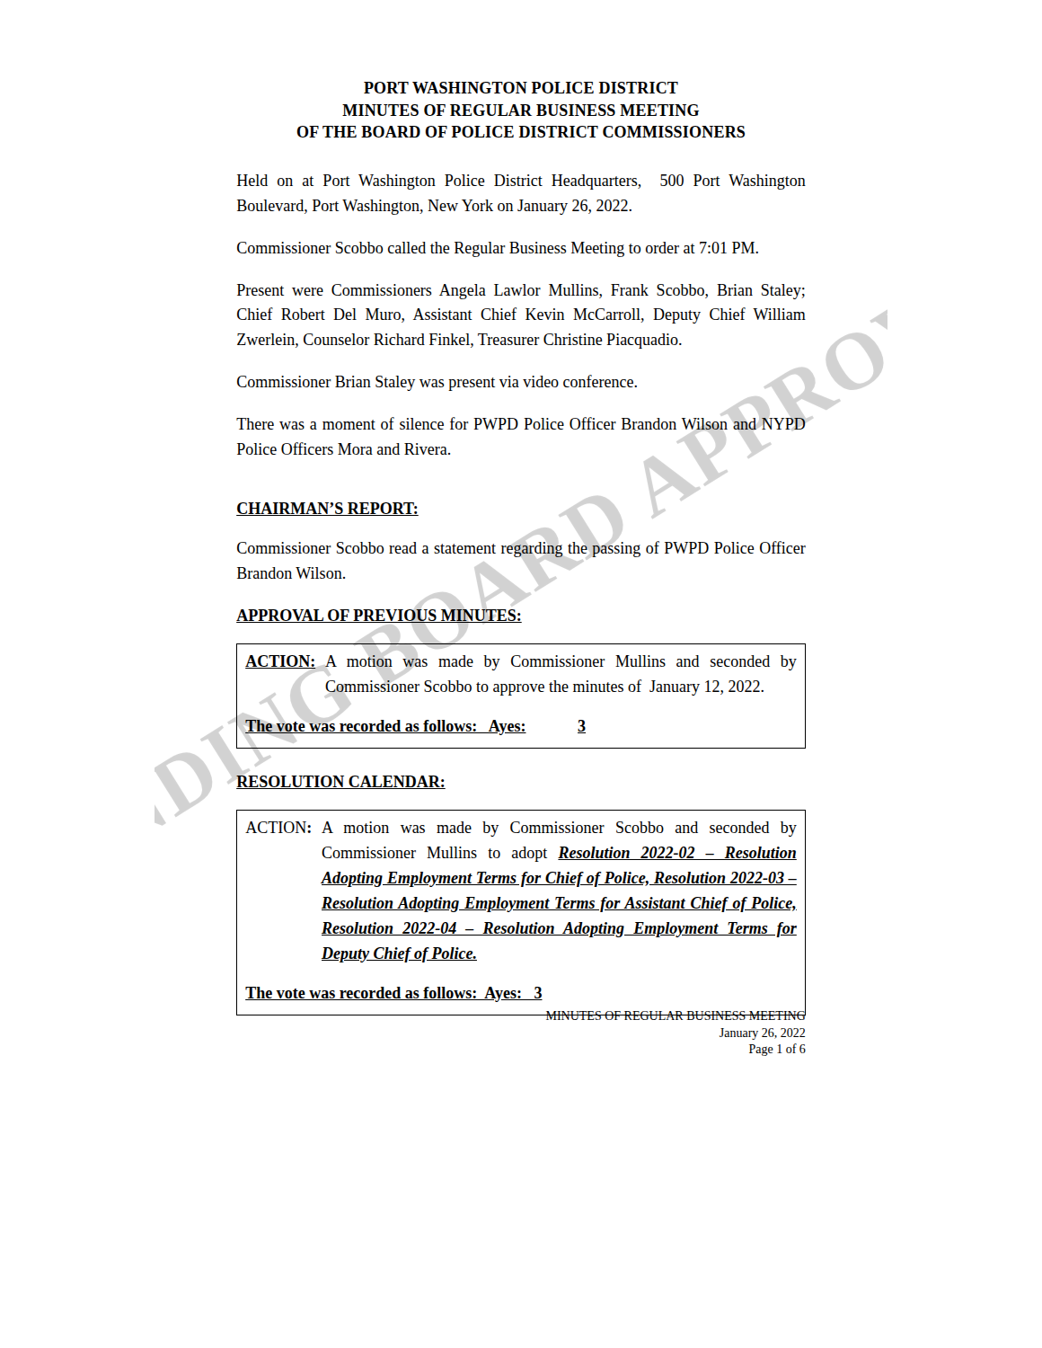PENDING BOARD APPROVAL
PORT WASHINGTON POLICE DISTRICT MINUTES OF REGULAR BUSINESS MEETING OF THE BOARD OF POLICE DISTRICT COMMISSIONERS
Held on at Port Washington Police District Headquarters, 500 Port Washington Boulevard, Port Washington, New York on January 26, 2022.
Commissioner Scobbo called the Regular Business Meeting to order at 7:01 PM.
Present were Commissioners Angela Lawlor Mullins, Frank Scobbo, Brian Staley; Chief Robert Del Muro, Assistant Chief Kevin McCarroll, Deputy Chief William Zwerlein, Counselor Richard Finkel, Treasurer Christine Piacquadio.
Commissioner Brian Staley was present via video conference.
There was a moment of silence for PWPD Police Officer Brandon Wilson and NYPD Police Officers Mora and Rivera.
CHAIRMAN’S REPORT:
Commissioner Scobbo read a statement regarding the passing of PWPD Police Officer Brandon Wilson.
APPROVAL OF PREVIOUS MINUTES:
| / ACTION: / A motion was made by Commissioner Mullins and seconded by Commissioner Scobbo to approve the minutes of January 12, 2022. / The vote was recorded as follows: Ayes: 3 |
RESOLUTION CALENDAR:
| / ACTION : / A motion was made by Commissioner Scobbo and seconded by Commissioner Mullins to adopt Resolution 2022-02 – Resolution Adopting Employment Terms for Chief of Police, Resolution 2022-03 – Resolution Adopting Employment Terms for Assistant Chief of Police, Resolution 2022-04 – Resolution Adopting Employment Terms for Deputy Chief of Police. / The vote was recorded as follows: Ayes: 3 |
MINUTES OF REGULAR BUSINESS MEETING
January 26, 2022
Page 1 of 6